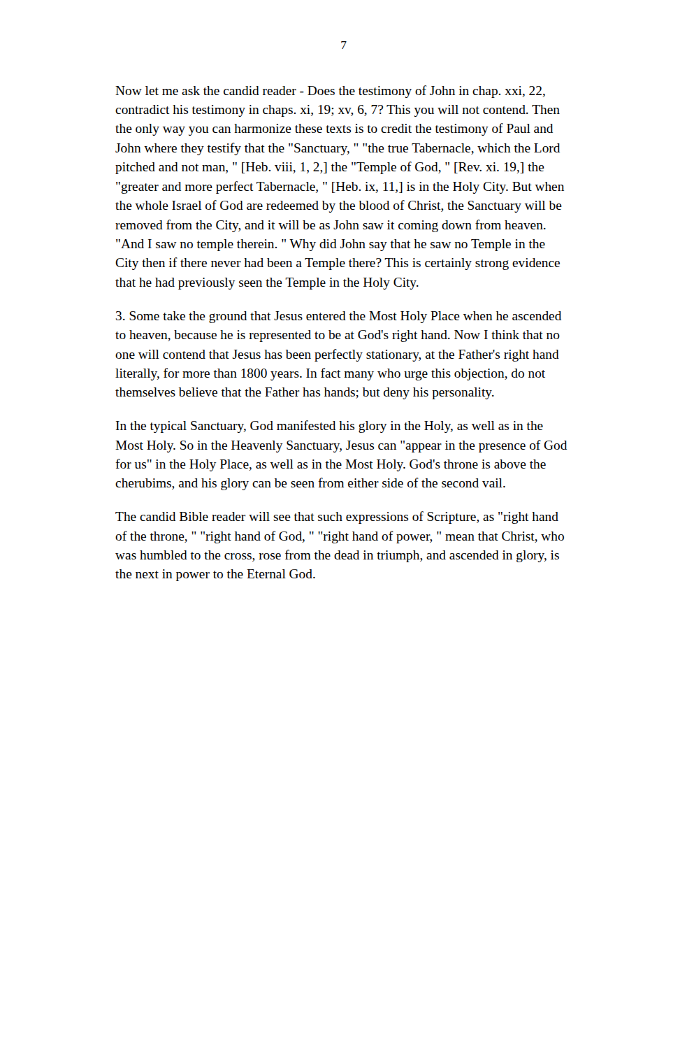7
Now let me ask the candid reader - Does the testimony of John in chap. xxi, 22, contradict his testimony in chaps. xi, 19; xv, 6, 7? This you will not contend. Then the only way you can harmonize these texts is to credit the testimony of Paul and John where they testify that the "Sanctuary, " "the true Tabernacle, which the Lord pitched and not man, " [Heb. viii, 1, 2,] the "Temple of God, " [Rev. xi. 19,] the "greater and more perfect Tabernacle, " [Heb. ix, 11,] is in the Holy City. But when the whole Israel of God are redeemed by the blood of Christ, the Sanctuary will be removed from the City, and it will be as John saw it coming down from heaven. "And I saw no temple therein. " Why did John say that he saw no Temple in the City then if there never had been a Temple there? This is certainly strong evidence that he had previously seen the Temple in the Holy City.
3. Some take the ground that Jesus entered the Most Holy Place when he ascended to heaven, because he is represented to be at God's right hand. Now I think that no one will contend that Jesus has been perfectly stationary, at the Father's right hand literally, for more than 1800 years. In fact many who urge this objection, do not themselves believe that the Father has hands; but deny his personality.
In the typical Sanctuary, God manifested his glory in the Holy, as well as in the Most Holy. So in the Heavenly Sanctuary, Jesus can "appear in the presence of God for us" in the Holy Place, as well as in the Most Holy. God's throne is above the cherubims, and his glory can be seen from either side of the second vail.
The candid Bible reader will see that such expressions of Scripture, as "right hand of the throne, " "right hand of God, " "right hand of power, " mean that Christ, who was humbled to the cross, rose from the dead in triumph, and ascended in glory, is the next in power to the Eternal God.